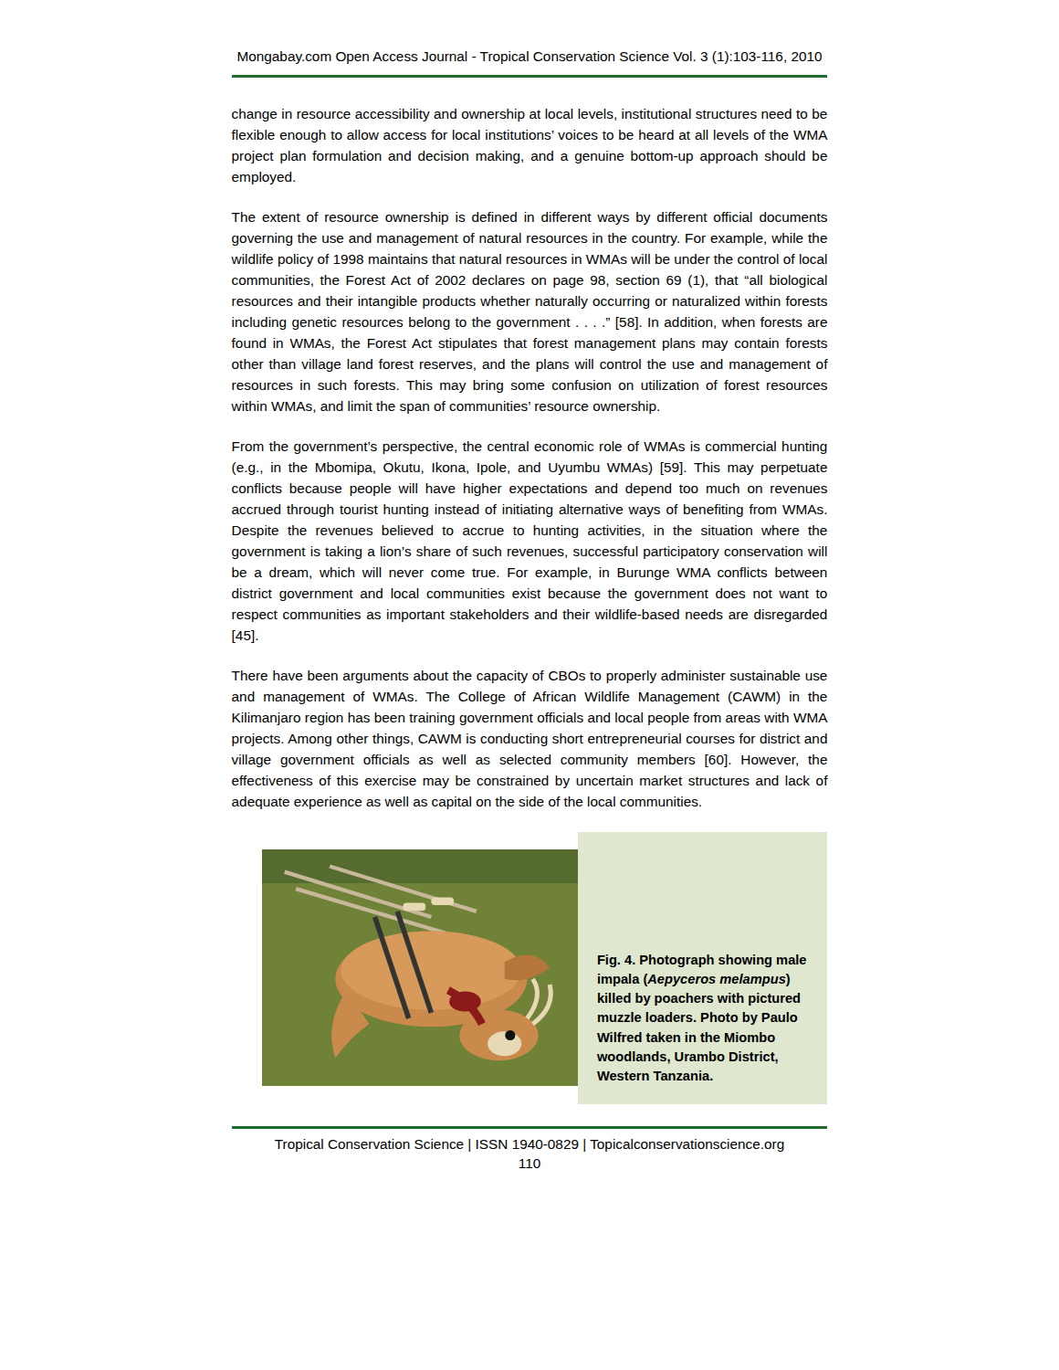Mongabay.com Open Access Journal - Tropical Conservation Science Vol. 3 (1):103-116, 2010
change in resource accessibility and ownership at local levels, institutional structures need to be flexible enough to allow access for local institutions’ voices to be heard at all levels of the WMA project plan formulation and decision making, and a genuine bottom-up approach should be employed.
The extent of resource ownership is defined in different ways by different official documents governing the use and management of natural resources in the country. For example, while the wildlife policy of 1998 maintains that natural resources in WMAs will be under the control of local communities, the Forest Act of 2002 declares on page 98, section 69 (1), that “all biological resources and their intangible products whether naturally occurring or naturalized within forests including genetic resources belong to the government . . . .” [58]. In addition, when forests are found in WMAs, the Forest Act stipulates that forest management plans may contain forests other than village land forest reserves, and the plans will control the use and management of resources in such forests. This may bring some confusion on utilization of forest resources within WMAs, and limit the span of communities’ resource ownership.
From the government’s perspective, the central economic role of WMAs is commercial hunting (e.g., in the Mbomipa, Okutu, Ikona, Ipole, and Uyumbu WMAs) [59]. This may perpetuate conflicts because people will have higher expectations and depend too much on revenues accrued through tourist hunting instead of initiating alternative ways of benefiting from WMAs. Despite the revenues believed to accrue to hunting activities, in the situation where the government is taking a lion’s share of such revenues, successful participatory conservation will be a dream, which will never come true. For example, in Burunge WMA conflicts between district government and local communities exist because the government does not want to respect communities as important stakeholders and their wildlife-based needs are disregarded [45].
There have been arguments about the capacity of CBOs to properly administer sustainable use and management of WMAs. The College of African Wildlife Management (CAWM) in the Kilimanjaro region has been training government officials and local people from areas with WMA projects. Among other things, CAWM is conducting short entrepreneurial courses for district and village government officials as well as selected community members [60]. However, the effectiveness of this exercise may be constrained by uncertain market structures and lack of adequate experience as well as capital on the side of the local communities.
Fig. 4. Photograph showing male impala (Aepyceros melampus) killed by poachers with pictured muzzle loaders. Photo by Paulo Wilfred taken in the Miombo woodlands, Urambo District, Western Tanzania.
Tropical Conservation Science | ISSN 1940-0829 | Topicalconservationscience.org
110